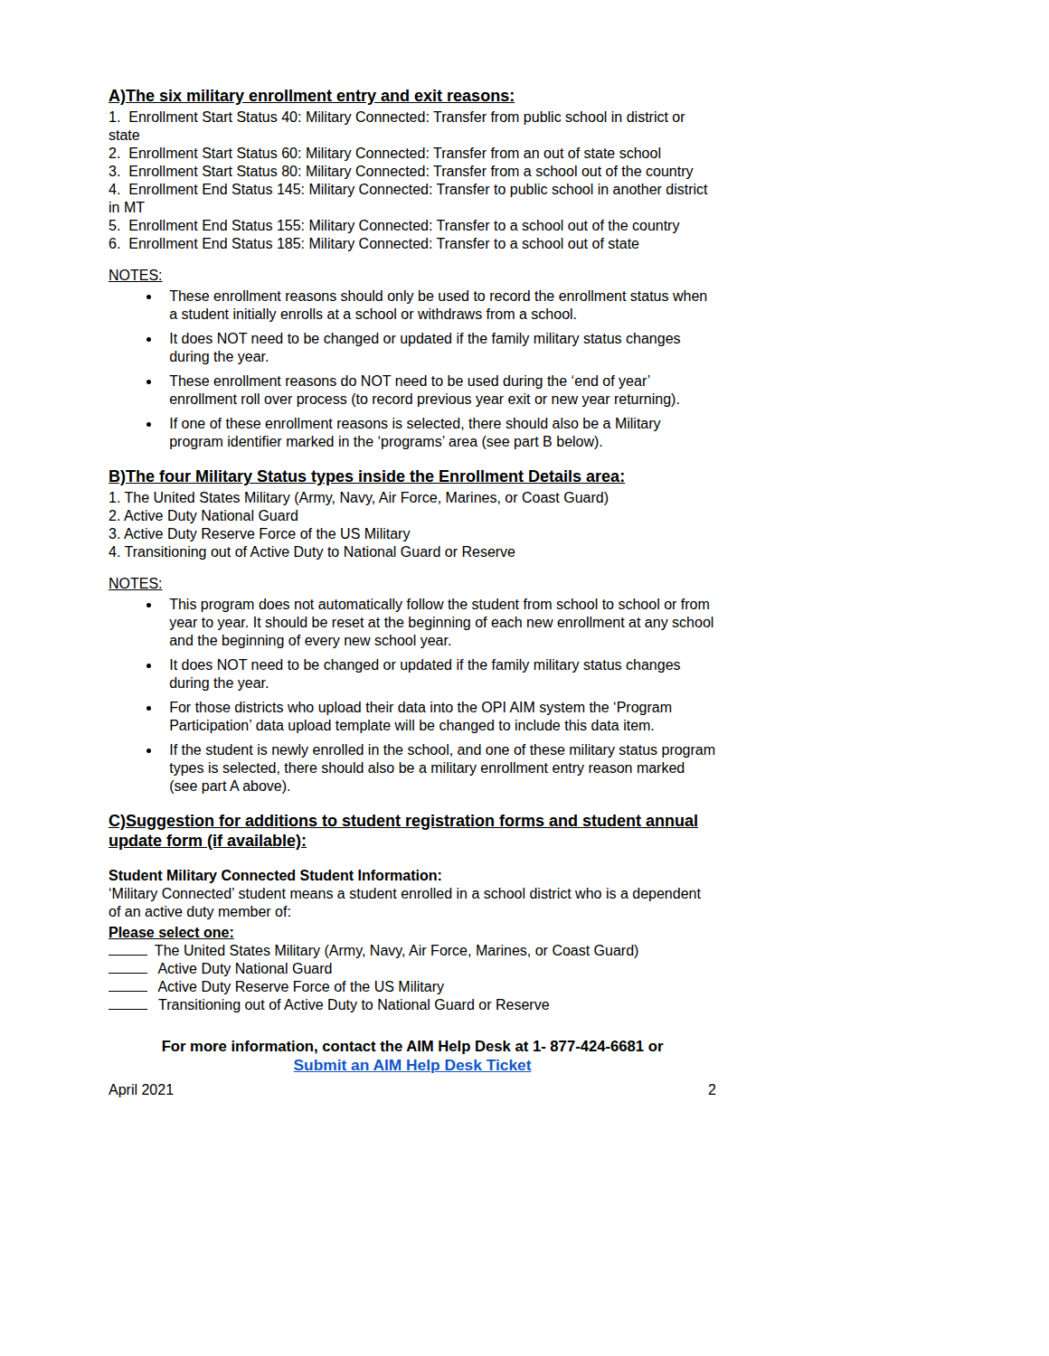A)The six military enrollment entry and exit reasons:
1. Enrollment Start Status 40: Military Connected: Transfer from public school in district or state
2. Enrollment Start Status 60: Military Connected: Transfer from an out of state school
3. Enrollment Start Status 80: Military Connected: Transfer from a school out of the country
4. Enrollment End Status 145: Military Connected: Transfer to public school in another district in MT
5. Enrollment End Status 155: Military Connected: Transfer to a school out of the country
6. Enrollment End Status 185: Military Connected: Transfer to a school out of state
NOTES:
These enrollment reasons should only be used to record the enrollment status when a student initially enrolls at a school or withdraws from a school.
It does NOT need to be changed or updated if the family military status changes during the year.
These enrollment reasons do NOT need to be used during the ‘end of year’ enrollment roll over process (to record previous year exit or new year returning).
If one of these enrollment reasons is selected, there should also be a Military program identifier marked in the ‘programs’ area (see part B below).
B)The four Military Status types inside the Enrollment Details area:
1. The United States Military (Army, Navy, Air Force, Marines, or Coast Guard)
2. Active Duty National Guard
3. Active Duty Reserve Force of the US Military
4. Transitioning out of Active Duty to National Guard or Reserve
NOTES:
This program does not automatically follow the student from school to school or from year to year. It should be reset at the beginning of each new enrollment at any school and the beginning of every new school year.
It does NOT need to be changed or updated if the family military status changes during the year.
For those districts who upload their data into the OPI AIM system the ‘Program Participation’ data upload template will be changed to include this data item.
If the student is newly enrolled in the school, and one of these military status program types is selected, there should also be a military enrollment entry reason marked (see part A above).
C)Suggestion for additions to student registration forms and student annual update form (if available):
Student Military Connected Student Information:
‘Military Connected’ student means a student enrolled in a school district who is a dependent of an active duty member of:
Please select one:
The United States Military (Army, Navy, Air Force, Marines, or Coast Guard)
Active Duty National Guard
Active Duty Reserve Force of the US Military
Transitioning out of Active Duty to National Guard or Reserve
For more information, contact the AIM Help Desk at 1- 877-424-6681 or
Submit an AIM Help Desk Ticket
April 2021 2